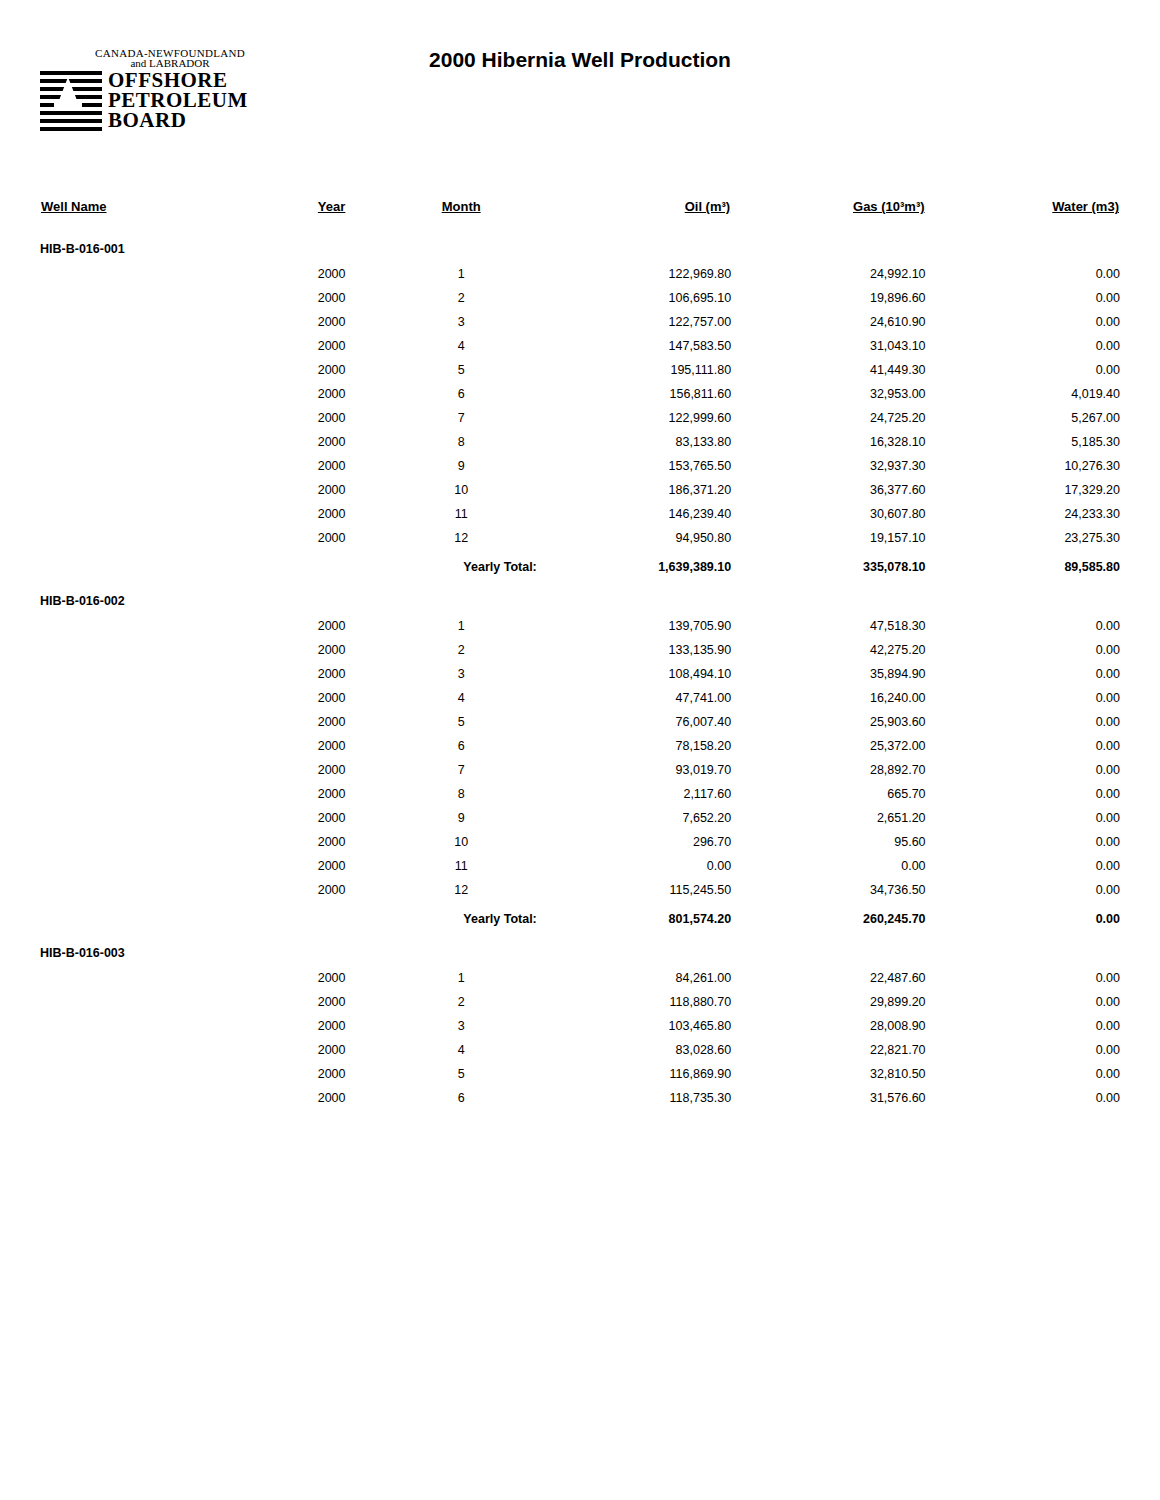CANADA-NEWFOUNDLAND
and LABRADOR
OFFSHORE
PETROLEUM
BOARD
2000 Hibernia Well Production
| Well Name | Year | Month | Oil (m³) | Gas (10³m³) | Water (m3) |
| --- | --- | --- | --- | --- | --- |
| HIB-B-016-001 |
| | 2000 | 1 | 122,969.80 | 24,992.10 | 0.00 |
| | 2000 | 2 | 106,695.10 | 19,896.60 | 0.00 |
| | 2000 | 3 | 122,757.00 | 24,610.90 | 0.00 |
| | 2000 | 4 | 147,583.50 | 31,043.10 | 0.00 |
| | 2000 | 5 | 195,111.80 | 41,449.30 | 0.00 |
| | 2000 | 6 | 156,811.60 | 32,953.00 | 4,019.40 |
| | 2000 | 7 | 122,999.60 | 24,725.20 | 5,267.00 |
| | 2000 | 8 | 83,133.80 | 16,328.10 | 5,185.30 |
| | 2000 | 9 | 153,765.50 | 32,937.30 | 10,276.30 |
| | 2000 | 10 | 186,371.20 | 36,377.60 | 17,329.20 |
| | 2000 | 11 | 146,239.40 | 30,607.80 | 24,233.30 |
| | 2000 | 12 | 94,950.80 | 19,157.10 | 23,275.30 |
| | | Yearly Total: | 1,639,389.10 | 335,078.10 | 89,585.80 |
| HIB-B-016-002 |
| | 2000 | 1 | 139,705.90 | 47,518.30 | 0.00 |
| | 2000 | 2 | 133,135.90 | 42,275.20 | 0.00 |
| | 2000 | 3 | 108,494.10 | 35,894.90 | 0.00 |
| | 2000 | 4 | 47,741.00 | 16,240.00 | 0.00 |
| | 2000 | 5 | 76,007.40 | 25,903.60 | 0.00 |
| | 2000 | 6 | 78,158.20 | 25,372.00 | 0.00 |
| | 2000 | 7 | 93,019.70 | 28,892.70 | 0.00 |
| | 2000 | 8 | 2,117.60 | 665.70 | 0.00 |
| | 2000 | 9 | 7,652.20 | 2,651.20 | 0.00 |
| | 2000 | 10 | 296.70 | 95.60 | 0.00 |
| | 2000 | 11 | 0.00 | 0.00 | 0.00 |
| | 2000 | 12 | 115,245.50 | 34,736.50 | 0.00 |
| | | Yearly Total: | 801,574.20 | 260,245.70 | 0.00 |
| HIB-B-016-003 |
| | 2000 | 1 | 84,261.00 | 22,487.60 | 0.00 |
| | 2000 | 2 | 118,880.70 | 29,899.20 | 0.00 |
| | 2000 | 3 | 103,465.80 | 28,008.90 | 0.00 |
| | 2000 | 4 | 83,028.60 | 22,821.70 | 0.00 |
| | 2000 | 5 | 116,869.90 | 32,810.50 | 0.00 |
| | 2000 | 6 | 118,735.30 | 31,576.60 | 0.00 |